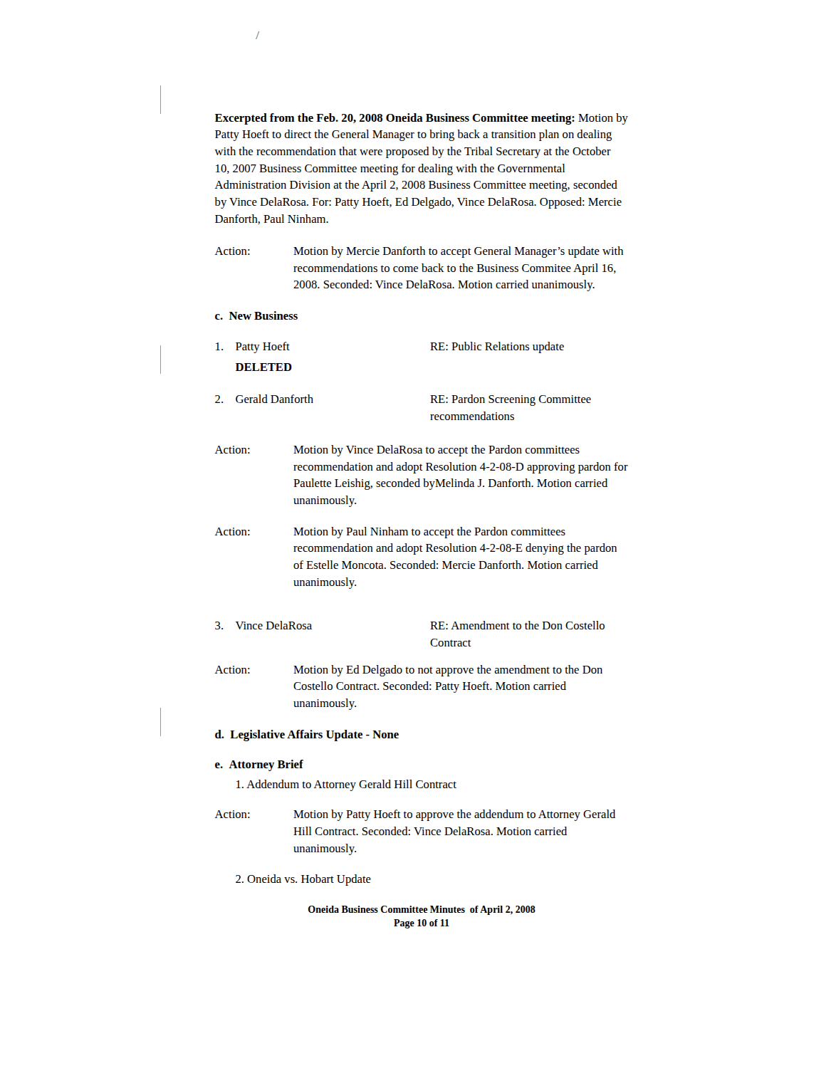/
Excerpted from the Feb. 20, 2008 Oneida Business Committee meeting: Motion by Patty Hoeft to direct the General Manager to bring back a transition plan on dealing with the recommendation that were proposed by the Tribal Secretary at the October 10, 2007 Business Committee meeting for dealing with the Governmental Administration Division at the April 2, 2008 Business Committee meeting, seconded by Vince DelaRosa. For: Patty Hoeft, Ed Delgado, Vince DelaRosa. Opposed: Mercie Danforth, Paul Ninham.
Action:
Motion by Mercie Danforth to accept General Manager’s update with recommendations to come back to the Business Commitee April 16, 2008. Seconded: Vince DelaRosa. Motion carried unanimously.
c. New Business
1.
Patty Hoeft
RE: Public Relations update
DELETED
2.
Gerald Danforth
RE: Pardon Screening Committee
recommendations
Action:
Motion by Vince DelaRosa to accept the Pardon committees recommendation and adopt Resolution 4-2-08-D approving pardon for Paulette Leishig, seconded byMelinda J. Danforth. Motion carried unanimously.
Action:
Motion by Paul Ninham to accept the Pardon committees recommendation and adopt Resolution 4-2-08-E denying the pardon of Estelle Moncota. Seconded: Mercie Danforth. Motion carried unanimously.
3.
Vince DelaRosa
RE: Amendment to the Don Costello
Contract
Action:
Motion by Ed Delgado to not approve the amendment to the Don Costello Contract. Seconded: Patty Hoeft. Motion carried unanimously.
d. Legislative Affairs Update - None
e. Attorney Brief
1. Addendum to Attorney Gerald Hill Contract
Action:
Motion by Patty Hoeft to approve the addendum to Attorney Gerald Hill Contract. Seconded: Vince DelaRosa. Motion carried unanimously.
2. Oneida vs. Hobart Update
Oneida Business Committee Minutes of April 2, 2008
Page 10 of 11